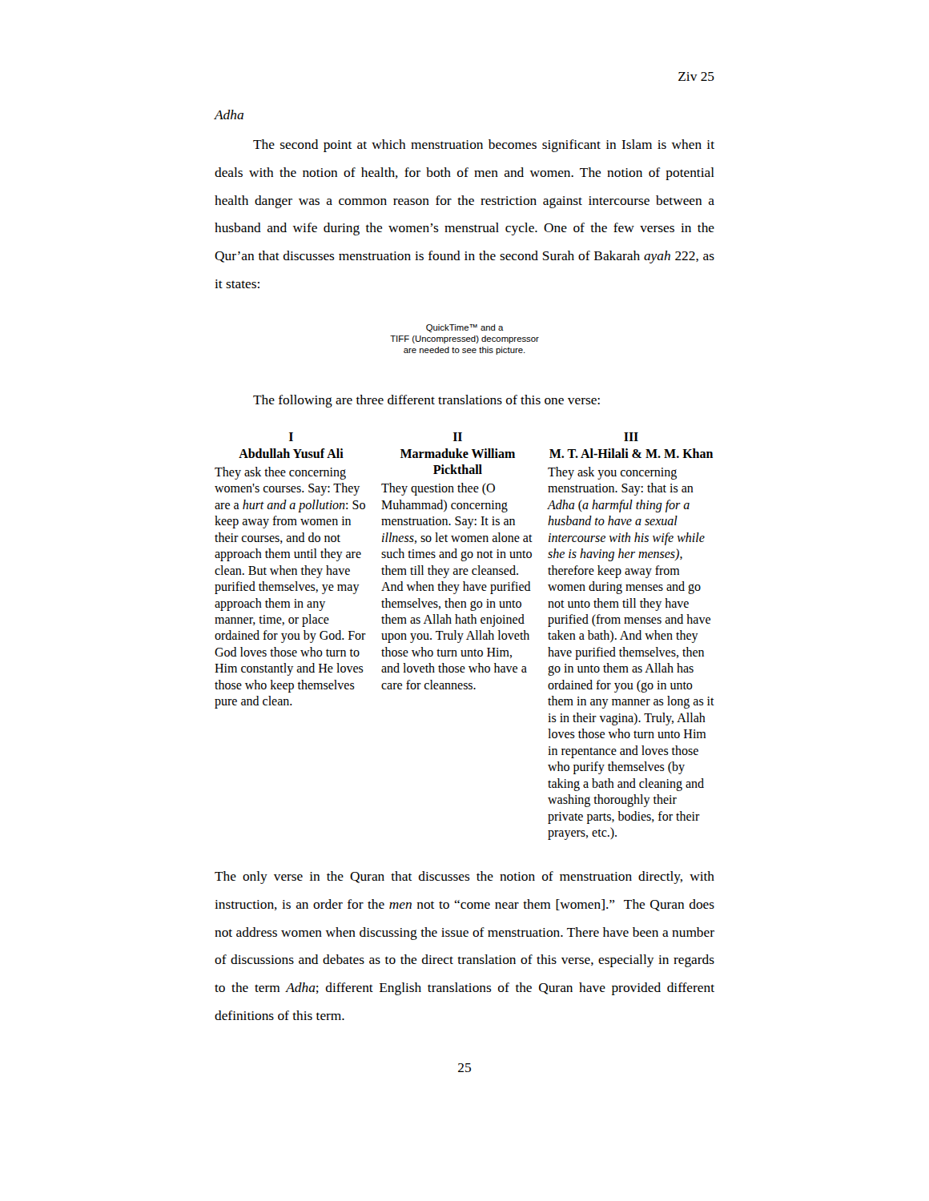Ziv 25
Adha
The second point at which menstruation becomes significant in Islam is when it deals with the notion of health, for both of men and women. The notion of potential health danger was a common reason for the restriction against intercourse between a husband and wife during the women’s menstrual cycle. One of the few verses in the Qur’an that discusses menstruation is found in the second Surah of Bakarah ayah 222, as it states:
QuickTime™ and a
TIFF (Uncompressed) decompressor
are needed to see this picture.
The following are three different translations of this one verse:
| I Abdullah Yusuf Ali They ask thee concerning women's courses. Say: They are a hurt and a pollution : So keep away from women in their courses, and do not approach them until they are clean. But when they have purified themselves, ye may approach them in any manner, time, or place ordained for you by God. For God loves those who turn to Him constantly and He loves those who keep themselves pure and clean. | II Marmaduke William Pickthall They question thee (O Muhammad) concerning menstruation. Say: It is an illness , so let women alone at such times and go not in unto them till they are cleansed. And when they have purified themselves, then go in unto them as Allah hath enjoined upon you. Truly Allah loveth those who turn unto Him, and loveth those who have a care for cleanness. | III M. T. Al-Hilali & M. M. Khan They ask you concerning menstruation. Say: that is an Adha ( a harmful thing for a husband to have a sexual intercourse with his wife while she is having her menses) , therefore keep away from women during menses and go not unto them till they have purified (from menses and have taken a bath). And when they have purified themselves, then go in unto them as Allah has ordained for you (go in unto them in any manner as long as it is in their vagina). Truly, Allah loves those who turn unto Him in repentance and loves those who purify themselves (by taking a bath and cleaning and washing thoroughly their private parts, bodies, for their prayers, etc.). |
The only verse in the Quran that discusses the notion of menstruation directly, with instruction, is an order for the men not to “come near them [women].” The Quran does not address women when discussing the issue of menstruation. There have been a number of discussions and debates as to the direct translation of this verse, especially in regards to the term Adha; different English translations of the Quran have provided different definitions of this term.
25